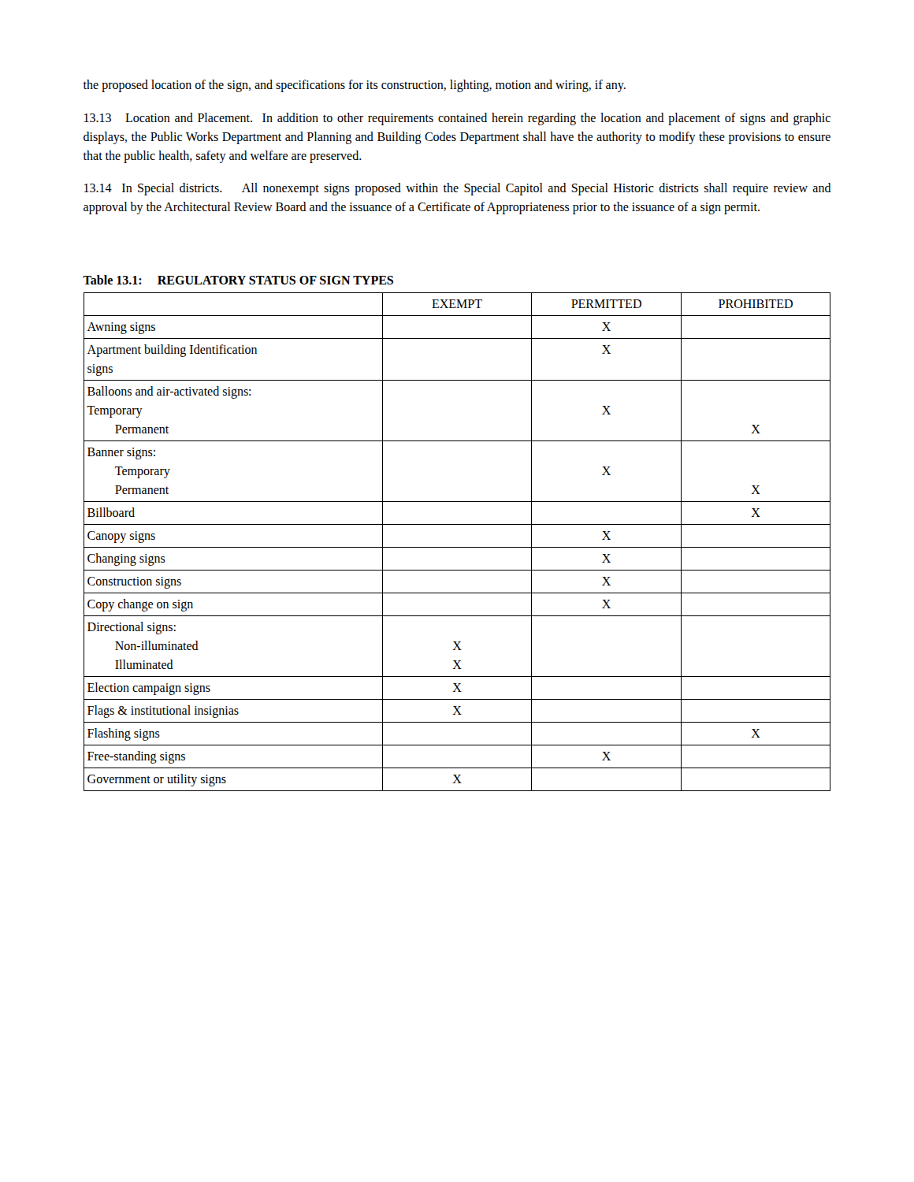the proposed location of the sign, and specifications for its construction, lighting, motion and wiring, if any.
13.13 Location and Placement. In addition to other requirements contained herein regarding the location and placement of signs and graphic displays, the Public Works Department and Planning and Building Codes Department shall have the authority to modify these provisions to ensure that the public health, safety and welfare are preserved.
13.14 In Special districts. All nonexempt signs proposed within the Special Capitol and Special Historic districts shall require review and approval by the Architectural Review Board and the issuance of a Certificate of Appropriateness prior to the issuance of a sign permit.
Table 13.1: REGULATORY STATUS OF SIGN TYPES
| | EXEMPT | PERMITTED | PROHIBITED |
| --- | --- | --- | --- |
| Awning signs | | X | |
| Apartment building Identification signs | | X | |
| Balloons and air-activated signs: Temporary Permanent | | X | X |
| Banner signs: Temporary Permanent | | X | X |
| Billboard | | | X |
| Canopy signs | | X | |
| Changing signs | | X | |
| Construction signs | | X | |
| Copy change on sign | | X | |
| Directional signs: Non-illuminated Illuminated | X X | | |
| Election campaign signs | X | | |
| Flags & institutional insignias | X | | |
| Flashing signs | | | X |
| Free-standing signs | | X | |
| Government or utility signs | X | | |